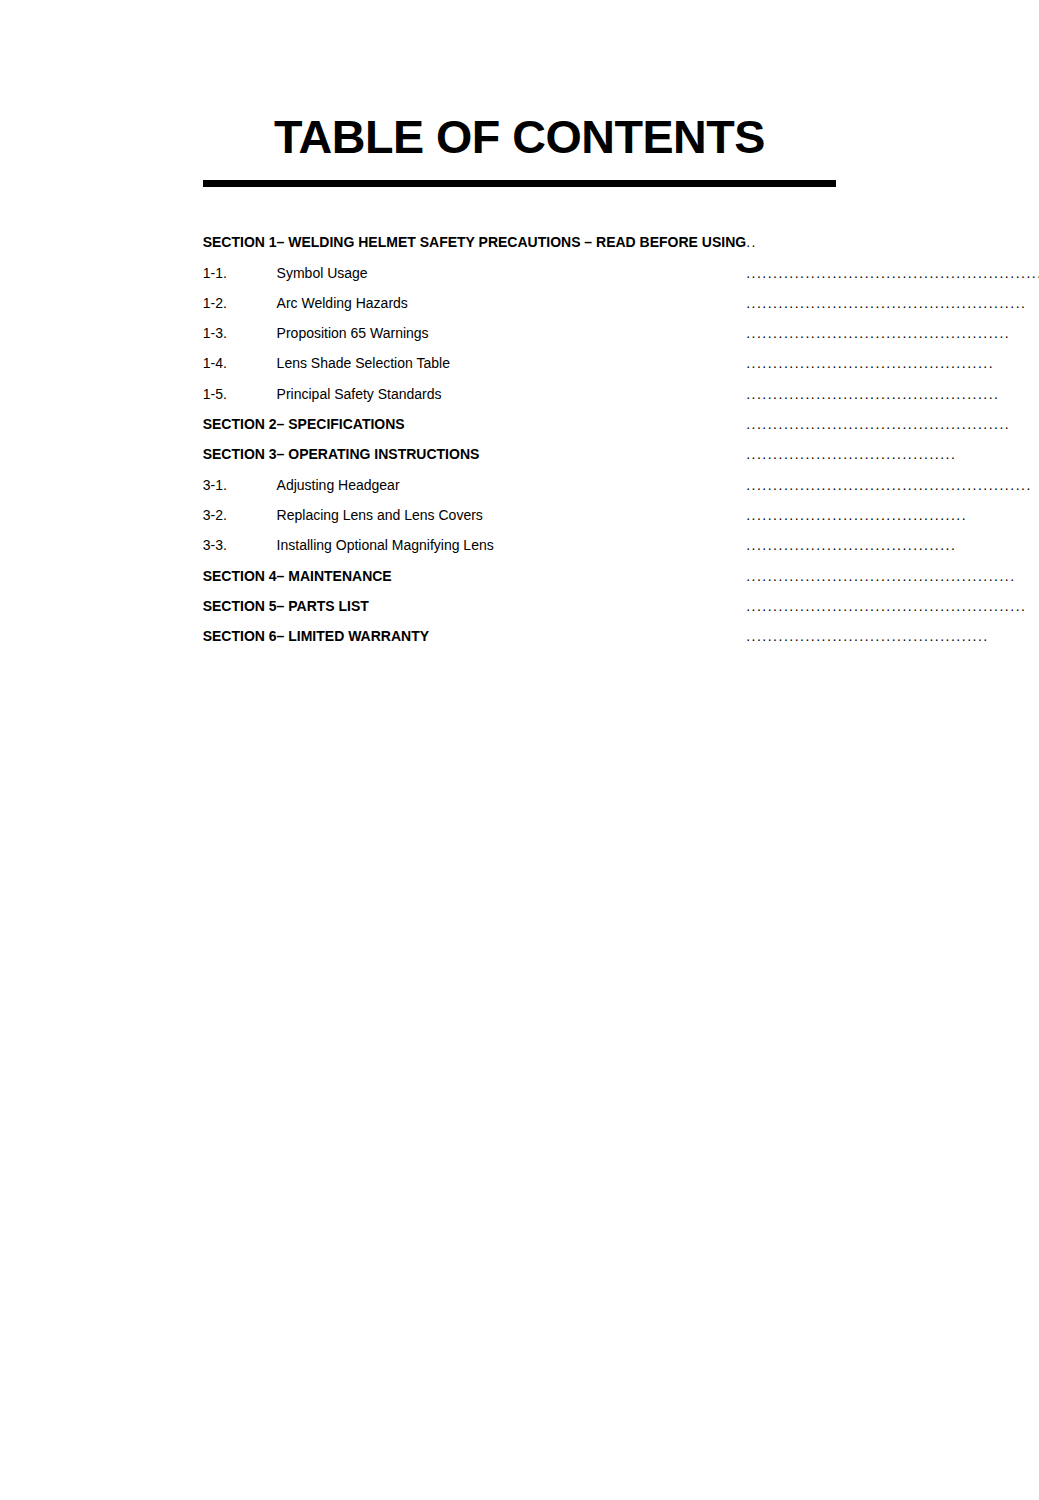TABLE OF CONTENTS
| SECTION 1 | – WELDING HELMET SAFETY PRECAUTIONS – READ BEFORE USING | .. | 1 |
| 1-1. | Symbol Usage | ....................................................... | 1 |
| 1-2. | Arc Welding Hazards | .................................................... | 1 |
| 1-3. | Proposition 65 Warnings | ................................................. | 3 |
| 1-4. | Lens Shade Selection Table | .............................................. | 3 |
| 1-5. | Principal Safety Standards | ............................................... | 3 |
| SECTION 2 | – SPECIFICATIONS | ................................................. | 4 |
| SECTION 3 | – OPERATING INSTRUCTIONS | ....................................... | 4 |
| 3-1. | Adjusting Headgear | ..................................................... | 5 |
| 3-2. | Replacing Lens and Lens Covers | ......................................... | 6 |
| 3-3. | Installing Optional Magnifying Lens | ....................................... | 7 |
| SECTION 4 | – MAINTENANCE | .................................................. | 7 |
| SECTION 5 | – PARTS LIST | .................................................... | 8 |
| SECTION 6 | – LIMITED WARRANTY | ............................................. | 9 |